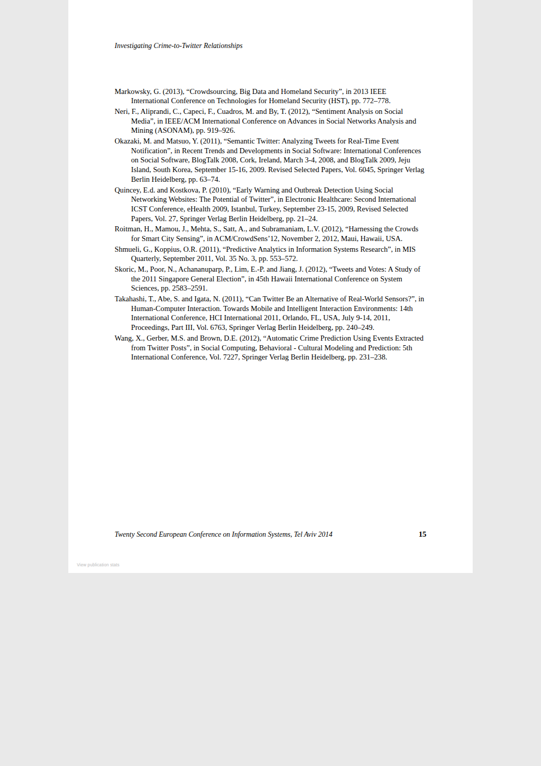Investigating Crime-to-Twitter Relationships
Markowsky, G. (2013), “Crowdsourcing, Big Data and Homeland Security”, in 2013 IEEE International Conference on Technologies for Homeland Security (HST), pp. 772–778.
Neri, F., Aliprandi, C., Capeci, F., Cuadros, M. and By, T. (2012), “Sentiment Analysis on Social Media”, in IEEE/ACM International Conference on Advances in Social Networks Analysis and Mining (ASONAM), pp. 919–926.
Okazaki, M. and Matsuo, Y. (2011), “Semantic Twitter: Analyzing Tweets for Real-Time Event Notification”, in Recent Trends and Developments in Social Software: International Conferences on Social Software, BlogTalk 2008, Cork, Ireland, March 3-4, 2008, and BlogTalk 2009, Jeju Island, South Korea, September 15-16, 2009. Revised Selected Papers, Vol. 6045, Springer Verlag Berlin Heidelberg, pp. 63–74.
Quincey, E.d. and Kostkova, P. (2010), “Early Warning and Outbreak Detection Using Social Networking Websites: The Potential of Twitter”, in Electronic Healthcare: Second International ICST Conference, eHealth 2009, Istanbul, Turkey, September 23-15, 2009, Revised Selected Papers, Vol. 27, Springer Verlag Berlin Heidelberg, pp. 21–24.
Roitman, H., Mamou, J., Mehta, S., Satt, A., and Subramaniam, L.V. (2012), “Harnessing the Crowds for Smart City Sensing”, in ACM/CrowdSens’12, November 2, 2012, Maui, Hawaii, USA.
Shmueli, G., Koppius, O.R. (2011), “Predictive Analytics in Information Systems Research”, in MIS Quarterly, September 2011, Vol. 35 No. 3, pp. 553–572.
Skoric, M., Poor, N., Achananuparp, P., Lim, E.-P. and Jiang, J. (2012), “Tweets and Votes: A Study of the 2011 Singapore General Election”, in 45th Hawaii International Conference on System Sciences, pp. 2583–2591.
Takahashi, T., Abe, S. and Igata, N. (2011), “Can Twitter Be an Alternative of Real-World Sensors?”, in Human-Computer Interaction. Towards Mobile and Intelligent Interaction Environments: 14th International Conference, HCI International 2011, Orlando, FL, USA, July 9-14, 2011, Proceedings, Part III, Vol. 6763, Springer Verlag Berlin Heidelberg, pp. 240–249.
Wang, X., Gerber, M.S. and Brown, D.E. (2012), “Automatic Crime Prediction Using Events Extracted from Twitter Posts”, in Social Computing, Behavioral - Cultural Modeling and Prediction: 5th International Conference, Vol. 7227, Springer Verlag Berlin Heidelberg, pp. 231–238.
Twenty Second European Conference on Information Systems, Tel Aviv 2014 15
View publication stats